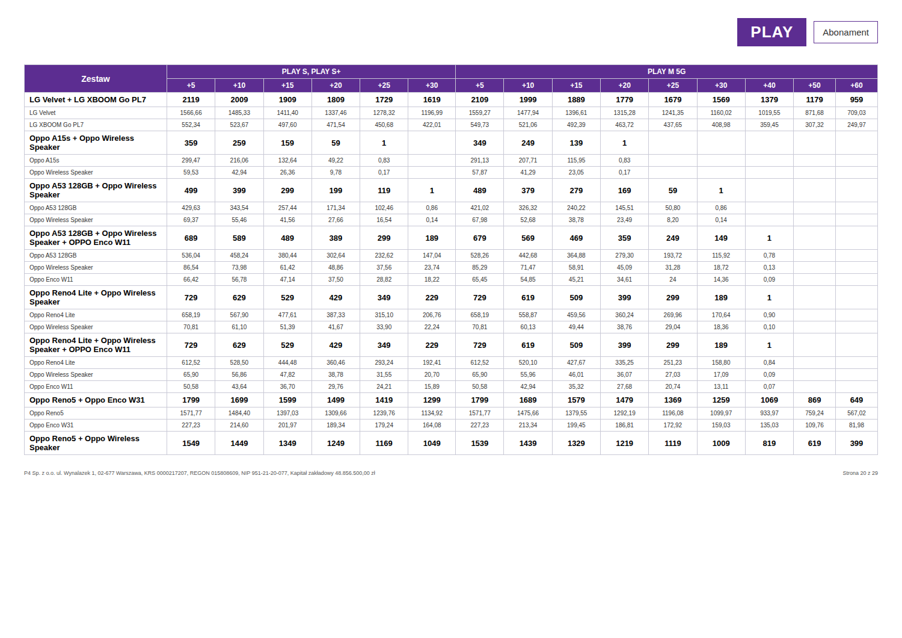PLAY Abonament
| Zestaw | PLAY S, PLAY S+ | PLAY M 5G |
| --- | --- | --- |
| +5 | +10 | +15 | +20 | +25 | +30 | +5 | +10 | +15 | +20 | +25 | +30 | +40 | +50 | +60 |
| LG Velvet + LG XBOOM Go PL7 | 2119 | 2009 | 1909 | 1809 | 1729 | 1619 | 2109 | 1999 | 1889 | 1779 | 1679 | 1569 | 1379 | 1179 | 959 |
| LG Velvet | 1566,66 | 1485,33 | 1411,40 | 1337,46 | 1278,32 | 1196,99 | 1559,27 | 1477,94 | 1396,61 | 1315,28 | 1241,35 | 1160,02 | 1019,55 | 871,68 | 709,03 |
| LG XBOOM Go PL7 | 552,34 | 523,67 | 497,60 | 471,54 | 450,68 | 422,01 | 549,73 | 521,06 | 492,39 | 463,72 | 437,65 | 408,98 | 359,45 | 307,32 | 249,97 |
| Oppo A15s + Oppo Wireless Speaker | 359 | 259 | 159 | 59 | 1 | | 349 | 249 | 139 | 1 | | | | | |
| Oppo A15s | 299,47 | 216,06 | 132,64 | 49,22 | 0,83 | | 291,13 | 207,71 | 115,95 | 0,83 | | | | | |
| Oppo Wireless Speaker | 59,53 | 42,94 | 26,36 | 9,78 | 0,17 | | 57,87 | 41,29 | 23,05 | 0,17 | | | | | |
| Oppo A53 128GB + Oppo Wireless Speaker | 499 | 399 | 299 | 199 | 119 | 1 | 489 | 379 | 279 | 169 | 59 | 1 | | | |
| Oppo A53 128GB | 429,63 | 343,54 | 257,44 | 171,34 | 102,46 | 0,86 | 421,02 | 326,32 | 240,22 | 145,51 | 50,80 | 0,86 | | | |
| Oppo Wireless Speaker | 69,37 | 55,46 | 41,56 | 27,66 | 16,54 | 0,14 | 67,98 | 52,68 | 38,78 | 23,49 | 8,20 | 0,14 | | | |
| Oppo A53 128GB + Oppo Wireless Speaker + OPPO Enco W11 | 689 | 589 | 489 | 389 | 299 | 189 | 679 | 569 | 469 | 359 | 249 | 149 | 1 | | |
| Oppo A53 128GB | 536,04 | 458,24 | 380,44 | 302,64 | 232,62 | 147,04 | 528,26 | 442,68 | 364,88 | 279,30 | 193,72 | 115,92 | 0,78 | | |
| Oppo Wireless Speaker | 86,54 | 73,98 | 61,42 | 48,86 | 37,56 | 23,74 | 85,29 | 71,47 | 58,91 | 45,09 | 31,28 | 18,72 | 0,13 | | |
| Oppo Enco W11 | 66,42 | 56,78 | 47,14 | 37,50 | 28,82 | 18,22 | 65,45 | 54,85 | 45,21 | 34,61 | 24 | 14,36 | 0,09 | | |
| Oppo Reno4 Lite + Oppo Wireless Speaker | 729 | 629 | 529 | 429 | 349 | 229 | 729 | 619 | 509 | 399 | 299 | 189 | 1 | | |
| Oppo Reno4 Lite | 658,19 | 567,90 | 477,61 | 387,33 | 315,10 | 206,76 | 658,19 | 558,87 | 459,56 | 360,24 | 269,96 | 170,64 | 0,90 | | |
| Oppo Wireless Speaker | 70,81 | 61,10 | 51,39 | 41,67 | 33,90 | 22,24 | 70,81 | 60,13 | 49,44 | 38,76 | 29,04 | 18,36 | 0,10 | | |
| Oppo Reno4 Lite + Oppo Wireless Speaker + OPPO Enco W11 | 729 | 629 | 529 | 429 | 349 | 229 | 729 | 619 | 509 | 399 | 299 | 189 | 1 | | |
| Oppo Reno4 Lite | 612,52 | 528,50 | 444,48 | 360,46 | 293,24 | 192,41 | 612,52 | 520,10 | 427,67 | 335,25 | 251,23 | 158,80 | 0,84 | | |
| Oppo Wireless Speaker | 65,90 | 56,86 | 47,82 | 38,78 | 31,55 | 20,70 | 65,90 | 55,96 | 46,01 | 36,07 | 27,03 | 17,09 | 0,09 | | |
| Oppo Enco W11 | 50,58 | 43,64 | 36,70 | 29,76 | 24,21 | 15,89 | 50,58 | 42,94 | 35,32 | 27,68 | 20,74 | 13,11 | 0,07 | | |
| Oppo Reno5 + Oppo Enco W31 | 1799 | 1699 | 1599 | 1499 | 1419 | 1299 | 1799 | 1689 | 1579 | 1479 | 1369 | 1259 | 1069 | 869 | 649 |
| Oppo Reno5 | 1571,77 | 1484,40 | 1397,03 | 1309,66 | 1239,76 | 1134,92 | 1571,77 | 1475,66 | 1379,55 | 1292,19 | 1196,08 | 1099,97 | 933,97 | 759,24 | 567,02 |
| Oppo Enco W31 | 227,23 | 214,60 | 201,97 | 189,34 | 179,24 | 164,08 | 227,23 | 213,34 | 199,45 | 186,81 | 172,92 | 159,03 | 135,03 | 109,76 | 81,98 |
| Oppo Reno5 + Oppo Wireless Speaker | 1549 | 1449 | 1349 | 1249 | 1169 | 1049 | 1539 | 1439 | 1329 | 1219 | 1119 | 1009 | 819 | 619 | 399 |
P4 Sp. z o.o. ul. Wynalazek 1, 02-677 Warszawa, KRS 0000217207, REGON 015808609, NIP 951-21-20-077, Kapitał zakładowy 48.856.500,00 zł Strona 20 z 29